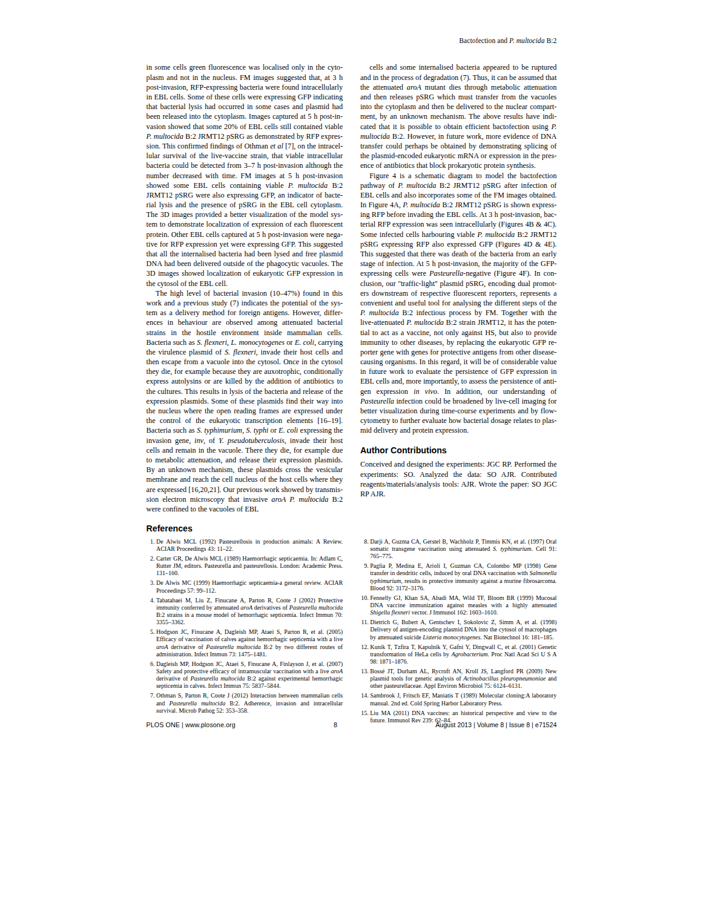Bactofection and P. multocida B:2
in some cells green fluorescence was localised only in the cytoplasm and not in the nucleus. FM images suggested that, at 3 h post-invasion, RFP-expressing bacteria were found intracellularly in EBL cells. Some of these cells were expressing GFP indicating that bacterial lysis had occurred in some cases and plasmid had been released into the cytoplasm. Images captured at 5 h post-invasion showed that some 20% of EBL cells still contained viable P. multocida B:2 JRMT12 pSRG as demonstrated by RFP expression. This confirmed findings of Othman et al [7], on the intracellular survival of the live-vaccine strain, that viable intracellular bacteria could be detected from 3–7 h post-invasion although the number decreased with time. FM images at 5 h post-invasion showed some EBL cells containing viable P. multocida B:2 JRMT12 pSRG were also expressing GFP, an indicator of bacterial lysis and the presence of pSRG in the EBL cell cytoplasm. The 3D images provided a better visualization of the model system to demonstrate localization of expression of each fluorescent protein. Other EBL cells captured at 5 h post-invasion were negative for RFP expression yet were expressing GFP. This suggested that all the internalised bacteria had been lysed and free plasmid DNA had been delivered outside of the phagocytic vacuoles. The 3D images showed localization of eukaryotic GFP expression in the cytosol of the EBL cell.
The high level of bacterial invasion (10–47%) found in this work and a previous study (7) indicates the potential of the system as a delivery method for foreign antigens. However, differences in behaviour are observed among attenuated bacterial strains in the hostile environment inside mammalian cells. Bacteria such as S. flexneri, L. monocytogenes or E. coli, carrying the virulence plasmid of S. flexneri, invade their host cells and then escape from a vacuole into the cytosol. Once in the cytosol they die, for example because they are auxotrophic, conditionally express autolysins or are killed by the addition of antibiotics to the cultures. This results in lysis of the bacteria and release of the expression plasmids. Some of these plasmids find their way into the nucleus where the open reading frames are expressed under the control of the eukaryotic transcription elements [16–19]. Bacteria such as S. typhimurium, S. typhi or E. coli expressing the invasion gene, inv, of Y. pseudotuberculosis, invade their host cells and remain in the vacuole. There they die, for example due to metabolic attenuation, and release their expression plasmids. By an unknown mechanism, these plasmids cross the vesicular membrane and reach the cell nucleus of the host cells where they are expressed [16,20,21]. Our previous work showed by transmission electron microscopy that invasive aroA P. multocida B:2 were confined to the vacuoles of EBL
cells and some internalised bacteria appeared to be ruptured and in the process of degradation (7). Thus, it can be assumed that the attenuated aroA mutant dies through metabolic attenuation and then releases pSRG which must transfer from the vacuoles into the cytoplasm and then be delivered to the nuclear compartment, by an unknown mechanism. The above results have indicated that it is possible to obtain efficient bactofection using P. multocida B:2. However, in future work, more evidence of DNA transfer could perhaps be obtained by demonstrating splicing of the plasmid-encoded eukaryotic mRNA or expression in the presence of antibiotics that block prokaryotic protein synthesis.
Figure 4 is a schematic diagram to model the bactofection pathway of P. multocida B:2 JRMT12 pSRG after infection of EBL cells and also incorporates some of the FM images obtained. In Figure 4A, P. multocida B:2 JRMT12 pSRG is shown expressing RFP before invading the EBL cells. At 3 h post-invasion, bacterial RFP expression was seen intracellularly (Figures 4B & 4C). Some infected cells harbouring viable P. multocida B:2 JRMT12 pSRG expressing RFP also expressed GFP (Figures 4D & 4E). This suggested that there was death of the bacteria from an early stage of infection. At 5 h post-invasion, the majority of the GFP-expressing cells were Pasteurella-negative (Figure 4F). In conclusion, our ''traffic-light'' plasmid pSRG, encoding dual promoters downstream of respective fluorescent reporters, represents a convenient and useful tool for analysing the different steps of the P. multocida B:2 infectious process by FM. Together with the live-attenuated P. multocida B:2 strain JRMT12, it has the potential to act as a vaccine, not only against HS, but also to provide immunity to other diseases, by replacing the eukaryotic GFP reporter gene with genes for protective antigens from other disease-causing organisms. In this regard, it will be of considerable value in future work to evaluate the persistence of GFP expression in EBL cells and, more importantly, to assess the persistence of antigen expression in vivo. In addition, our understanding of Pasteurella infection could be broadened by live-cell imaging for better visualization during time-course experiments and by flow-cytometry to further evaluate how bacterial dosage relates to plasmid delivery and protein expression.
Author Contributions
Conceived and designed the experiments: JGC RP. Performed the experiments: SO. Analyzed the data: SO AJR. Contributed reagents/materials/analysis tools: AJR. Wrote the paper: SO JGC RP AJR.
References
De Alwis MCL (1992) Pasteurellosis in production animals: A Review. ACIAR Proceedings 43: 11–22.
Carter GR, De Alwis MCL (1989) Haemorrhagic septicaemia. In: Adlam C, Rutter JM, editors. Pasteurella and pasteurellosis. London: Academic Press. 131–160.
De Alwis MC (1999) Haemorrhagic septicaemia-a general review. ACIAR Proceedings 57: 99–112.
Tabatabaei M, Liu Z, Finucane A, Parton R, Coote J (2002) Protective immunity conferred by attenuated aroA derivatives of Pasteurella multocida B:2 strains in a mouse model of hemorrhagic septicemia. Infect Immun 70: 3355–3362.
Hodgson JC, Finucane A, Dagleish MP, Ataei S, Parton R, et al. (2005) Efficacy of vaccination of calves against hemorrhagic septicemia with a live aroA derivative of Pasteurella multocida B:2 by two different routes of administration. Infect Immun 73: 1475–1481.
Dagleish MP, Hodgson JC, Ataei S, Finucane A, Finlayson J, et al. (2007) Safety and protective efficacy of intramuscular vaccination with a live aroA derivative of Pasteurella multocida B:2 against experimental hemorrhagic septicemia in calves. Infect Immun 75: 5837–5844.
Othman S, Parton R, Coote J (2012) Interaction between mammalian cells and Pasteurella multocida B:2. Adherence, invasion and intracellular survival. Microb Pathog 52: 353–358.
Darji A, Guzma CA, Gerstel B, Wachholz P, Timmis KN, et al. (1997) Oral somatic transgene vaccination using attenuated S. typhimurium. Cell 91: 765–775.
Paglia P, Medina E, Arioli I, Guzman CA, Colombo MP (1998) Gene transfer in dendritic cells, induced by oral DNA vaccination with Salmonella typhimurium, results in protective immunity against a murine fibrosarcoma. Blood 92: 3172–3176.
Fennelly GJ, Khan SA, Abadi MA, Wild TF, Bloom BR (1999) Mucosal DNA vaccine immunization against measles with a highly attenuated Shigella flexneri vector. J Immunol 162: 1603–1610.
Dietrich G, Bubert A, Gentschev I, Sokolovic Z, Simm A, et al. (1998) Delivery of antigen-encoding plasmid DNA into the cytosol of macrophages by attenuated suicide Listeria monocytogenes. Nat Biotechnol 16: 181–185.
Kunik T, Tzfira T, Kapulnik Y, Gafni Y, Dingwall C, et al. (2001) Genetic transformation of HeLa cells by Agrobacterium. Proc Natl Acad Sci U S A 98: 1871–1876.
Bossé JT, Durham AL, Rycroft AN, Kroll JS, Langford PR (2009) New plasmid tools for genetic analysis of Actinobacillus pleuropneumoniae and other pasteurellaceae. Appl Environ Microbiol 75: 6124–6131.
Sambrook J, Fritsch EF, Maniatis T (1989) Molecular cloning:A laboratory manual. 2nd ed. Cold Spring Harbor Laboratory Press.
Liu MA (2011) DNA vaccines: an historical perspective and view to the future. Immunol Rev 239: 62–84.
PLOS ONE | www.plosone.org
8
August 2013 | Volume 8 | Issue 8 | e71524